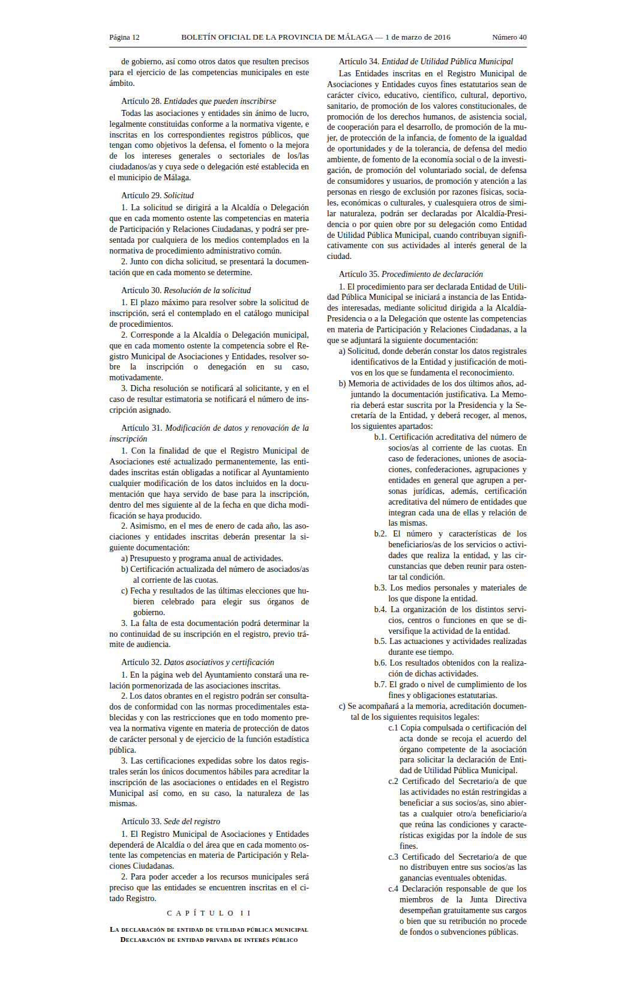Página 12
BOLETÍN OFICIAL DE LA PROVINCIA DE MÁLAGA — 1 de marzo de 2016
Número 40
de gobierno, así como otros datos que resulten precisos para el ejercicio de las competencias municipales en este ámbito.
Artículo 28. Entidades que pueden inscribirse
Todas las asociaciones y entidades sin ánimo de lucro, legalmente constituidas conforme a la normativa vigente, e inscritas en los correspondientes registros públicos, que tengan como objetivos la defensa, el fomento o la mejora de los intereses generales o sectoriales de los/las ciudadanos/as y cuya sede o delegación esté establecida en el municipio de Málaga.
Artículo 29. Solicitud
1. La solicitud se dirigirá a la Alcaldía o Delegación que en cada momento ostente las competencias en materia de Participación y Relaciones Ciudadanas, y podrá ser presentada por cualquiera de los medios contemplados en la normativa de procedimiento administrativo común.
2. Junto con dicha solicitud, se presentará la documentación que en cada momento se determine.
Artículo 30. Resolución de la solicitud
1. El plazo máximo para resolver sobre la solicitud de inscripción, será el contemplado en el catálogo municipal de procedimientos.
2. Corresponde a la Alcaldía o Delegación municipal, que en cada momento ostente la competencia sobre el Registro Municipal de Asociaciones y Entidades, resolver sobre la inscripción o denegación en su caso, motivadamente.
3. Dicha resolución se notificará al solicitante, y en el caso de resultar estimatoria se notificará el número de inscripción asignado.
Artículo 31. Modificación de datos y renovación de la inscripción
1. Con la finalidad de que el Registro Municipal de Asociaciones esté actualizado permanentemente, las entidades inscritas están obligadas a notificar al Ayuntamiento cualquier modificación de los datos incluidos en la documentación que haya servido de base para la inscripción, dentro del mes siguiente al de la fecha en que dicha modificación se haya producido.
2. Asimismo, en el mes de enero de cada año, las asociaciones y entidades inscritas deberán presentar la siguiente documentación:
a) Presupuesto y programa anual de actividades.
b) Certificación actualizada del número de asociados/as al corriente de las cuotas.
c) Fecha y resultados de las últimas elecciones que hubieren celebrado para elegir sus órganos de gobierno.
3. La falta de esta documentación podrá determinar la no continuidad de su inscripción en el registro, previo trámite de audiencia.
Artículo 32. Datos asociativos y certificación
1. En la página web del Ayuntamiento constará una relación pormenorizada de las asociaciones inscritas.
2. Los datos obrantes en el registro podrán ser consultados de conformidad con las normas procedimentales establecidas y con las restricciones que en todo momento prevea la normativa vigente en materia de protección de datos de carácter personal y de ejercicio de la función estadística pública.
3. Las certificaciones expedidas sobre los datos registrales serán los únicos documentos hábiles para acreditar la inscripción de las asociaciones o entidades en el Registro Municipal así como, en su caso, la naturaleza de las mismas.
Artículo 33. Sede del registro
1. El Registro Municipal de Asociaciones y Entidades dependerá de Alcaldía o del área que en cada momento ostente las competencias en materia de Participación y Relaciones Ciudadanas.
2. Para poder acceder a los recursos municipales será preciso que las entidades se encuentren inscritas en el citado Registro.
C A P Í T U L O I I
La declaración de entidad de utilidad pública municipal
Declaración de entidad privada de interés público
Artículo 34. Entidad de Utilidad Pública Municipal
Las Entidades inscritas en el Registro Municipal de Asociaciones y Entidades cuyos fines estatutarios sean de carácter cívico, educativo, científico, cultural, deportivo, sanitario, de promoción de los valores constitucionales, de promoción de los derechos humanos, de asistencia social, de cooperación para el desarrollo, de promoción de la mujer, de protección de la infancia, de fomento de la igualdad de oportunidades y de la tolerancia, de defensa del medio ambiente, de fomento de la economía social o de la investigación, de promoción del voluntariado social, de defensa de consumidores y usuarios, de promoción y atención a las personas en riesgo de exclusión por razones físicas, sociales, económicas o culturales, y cualesquiera otros de similar naturaleza, podrán ser declaradas por Alcaldía-Presidencia o por quien obre por su delegación como Entidad de Utilidad Pública Municipal, cuando contribuyan significativamente con sus actividades al interés general de la ciudad.
Artículo 35. Procedimiento de declaración
1. El procedimiento para ser declarada Entidad de Utilidad Pública Municipal se iniciará a instancia de las Entidades interesadas, mediante solicitud dirigida a la Alcaldía-Presidencia o a la Delegación que ostente las competencias en materia de Participación y Relaciones Ciudadanas, a la que se adjuntará la siguiente documentación:
a) Solicitud, donde deberán constar los datos registrales identificativos de la Entidad y justificación de motivos en los que se fundamenta el reconocimiento.
b) Memoria de actividades de los dos últimos años, adjuntando la documentación justificativa. La Memoria deberá estar suscrita por la Presidencia y la Secretaría de la Entidad, y deberá recoger, al menos, los siguientes apartados:
b.1. Certificación acreditativa del número de socios/as al corriente de las cuotas. En caso de federaciones, uniones de asociaciones, confederaciones, agrupaciones y entidades en general que agrupen a personas jurídicas, además, certificación acreditativa del número de entidades que integran cada una de ellas y relación de las mismas.
b.2. El número y características de los beneficiarios/as de los servicios o actividades que realiza la entidad, y las circunstancias que deben reunir para ostentar tal condición.
b.3. Los medios personales y materiales de los que dispone la entidad.
b.4. La organización de los distintos servicios, centros o funciones en que se diversifique la actividad de la entidad.
b.5. Las actuaciones y actividades realizadas durante ese tiempo.
b.6. Los resultados obtenidos con la realización de dichas actividades.
b.7. El grado o nivel de cumplimiento de los fines y obligaciones estatutarias.
c) Se acompañará a la memoria, acreditación documental de los siguientes requisitos legales:
c.1 Copia compulsada o certificación del acta donde se recoja el acuerdo del órgano competente de la asociación para solicitar la declaración de Entidad de Utilidad Pública Municipal.
c.2 Certificado del Secretario/a de que las actividades no están restringidas a beneficiar a sus socios/as, sino abiertas a cualquier otro/a beneficiario/a que reúna las condiciones y características exigidas por la índole de sus fines.
c.3 Certificado del Secretario/a de que no distribuyen entre sus socios/as las ganancias eventuales obtenidas.
c.4 Declaración responsable de que los miembros de la Junta Directiva desempeñan gratuitamente sus cargos o bien que su retribución no procede de fondos o subvenciones públicas.